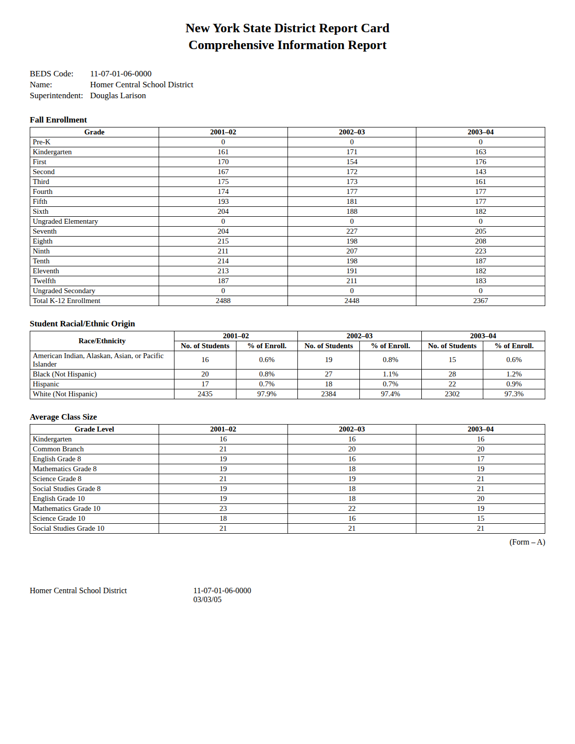New York State District Report Card
Comprehensive Information Report
| BEDS Code: | 11-07-01-06-0000 |
| Name: | Homer Central School District |
| Superintendent: | Douglas Larison |
Fall Enrollment
| Grade | 2001–02 | 2002–03 | 2003–04 |
| --- | --- | --- | --- |
| Pre-K | 0 | 0 | 0 |
| Kindergarten | 161 | 171 | 163 |
| First | 170 | 154 | 176 |
| Second | 167 | 172 | 143 |
| Third | 175 | 173 | 161 |
| Fourth | 174 | 177 | 177 |
| Fifth | 193 | 181 | 177 |
| Sixth | 204 | 188 | 182 |
| Ungraded Elementary | 0 | 0 | 0 |
| Seventh | 204 | 227 | 205 |
| Eighth | 215 | 198 | 208 |
| Ninth | 211 | 207 | 223 |
| Tenth | 214 | 198 | 187 |
| Eleventh | 213 | 191 | 182 |
| Twelfth | 187 | 211 | 183 |
| Ungraded Secondary | 0 | 0 | 0 |
| Total K-12 Enrollment | 2488 | 2448 | 2367 |
Student Racial/Ethnic Origin
| Race/Ethnicity | 2001–02 | 2002–03 | 2003–04 |
| --- | --- | --- | --- |
| No. of Students | % of Enroll. | No. of Students | % of Enroll. | No. of Students | % of Enroll. |
| American Indian, Alaskan, Asian, or Pacific Islander | 16 | 0.6% | 19 | 0.8% | 15 | 0.6% |
| Black (Not Hispanic) | 20 | 0.8% | 27 | 1.1% | 28 | 1.2% |
| Hispanic | 17 | 0.7% | 18 | 0.7% | 22 | 0.9% |
| White (Not Hispanic) | 2435 | 97.9% | 2384 | 97.4% | 2302 | 97.3% |
Average Class Size
| Grade Level | 2001–02 | 2002–03 | 2003–04 |
| --- | --- | --- | --- |
| Kindergarten | 16 | 16 | 16 |
| Common Branch | 21 | 20 | 20 |
| English Grade 8 | 19 | 16 | 17 |
| Mathematics Grade 8 | 19 | 18 | 19 |
| Science Grade 8 | 21 | 19 | 21 |
| Social Studies Grade 8 | 19 | 18 | 21 |
| English Grade 10 | 19 | 18 | 20 |
| Mathematics Grade 10 | 23 | 22 | 19 |
| Science Grade 10 | 18 | 16 | 15 |
| Social Studies Grade 10 | 21 | 21 | 21 |
(Form – A)
Homer Central School District 11-07-01-06-0000
03/03/05